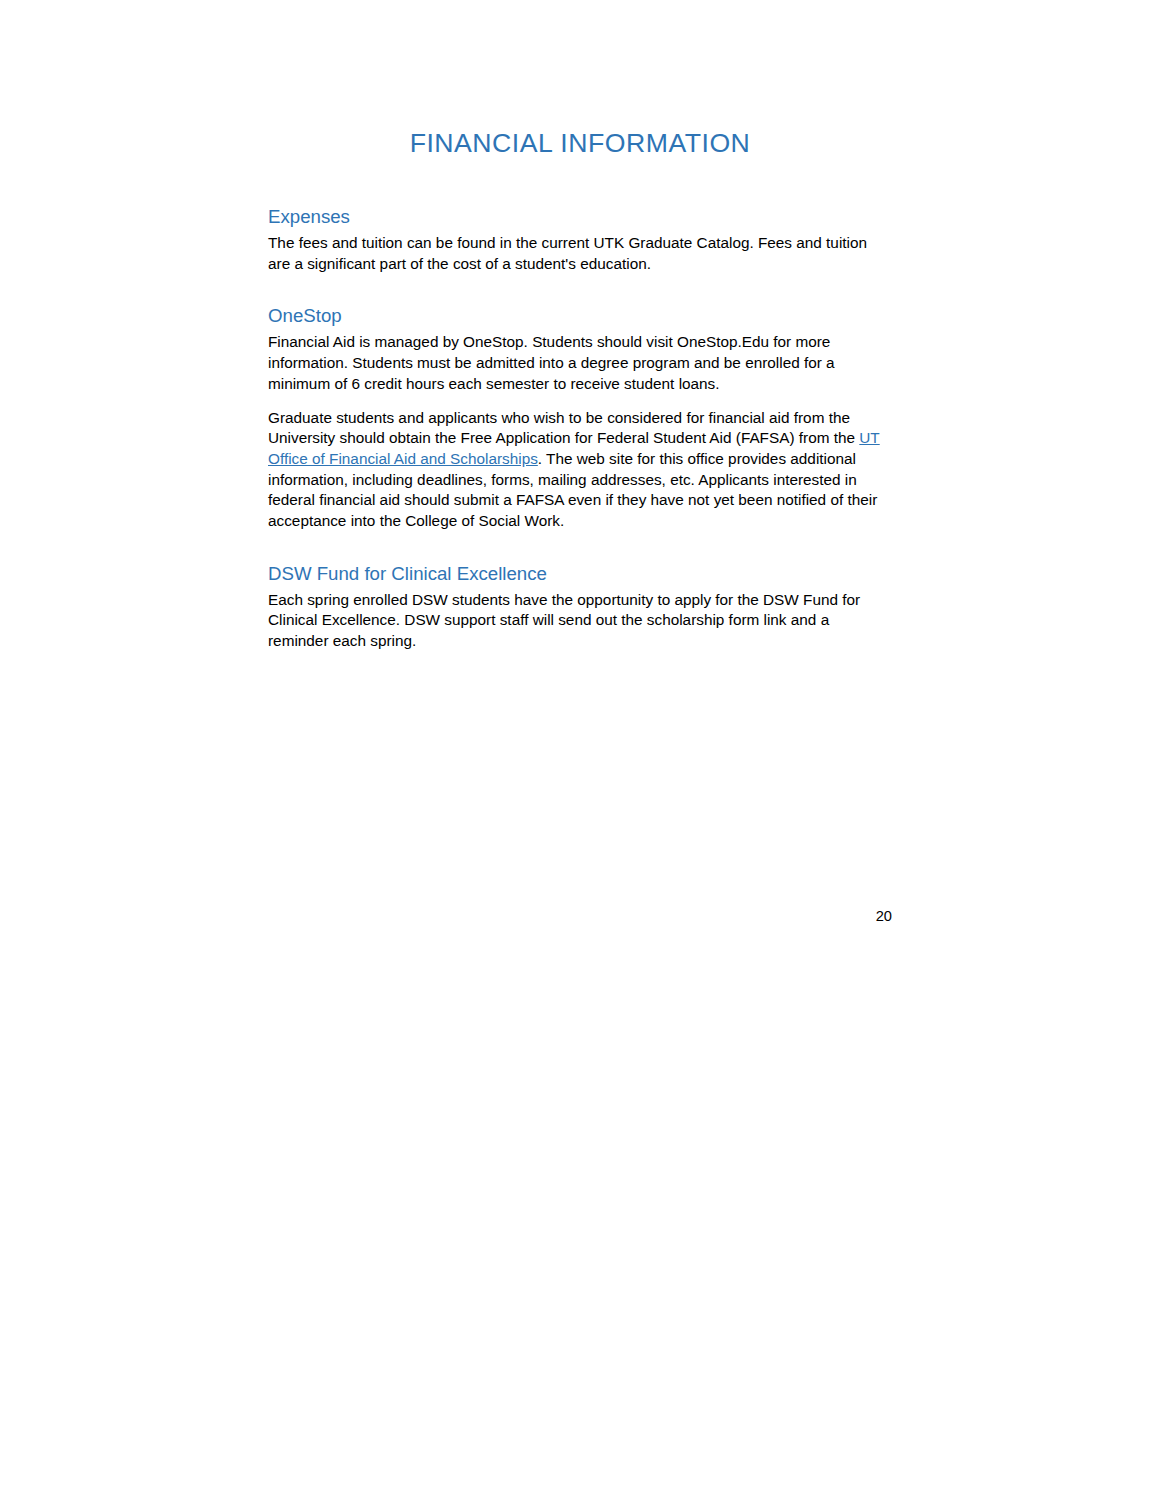FINANCIAL INFORMATION
Expenses
The fees and tuition can be found in the current UTK Graduate Catalog. Fees and tuition are a significant part of the cost of a student's education.
OneStop
Financial Aid is managed by OneStop. Students should visit OneStop.Edu for more information. Students must be admitted into a degree program and be enrolled for a minimum of 6 credit hours each semester to receive student loans.
Graduate students and applicants who wish to be considered for financial aid from the University should obtain the Free Application for Federal Student Aid (FAFSA) from the UT Office of Financial Aid and Scholarships. The web site for this office provides additional information, including deadlines, forms, mailing addresses, etc. Applicants interested in federal financial aid should submit a FAFSA even if they have not yet been notified of their acceptance into the College of Social Work.
DSW Fund for Clinical Excellence
Each spring enrolled DSW students have the opportunity to apply for the DSW Fund for Clinical Excellence. DSW support staff will send out the scholarship form link and a reminder each spring.
20